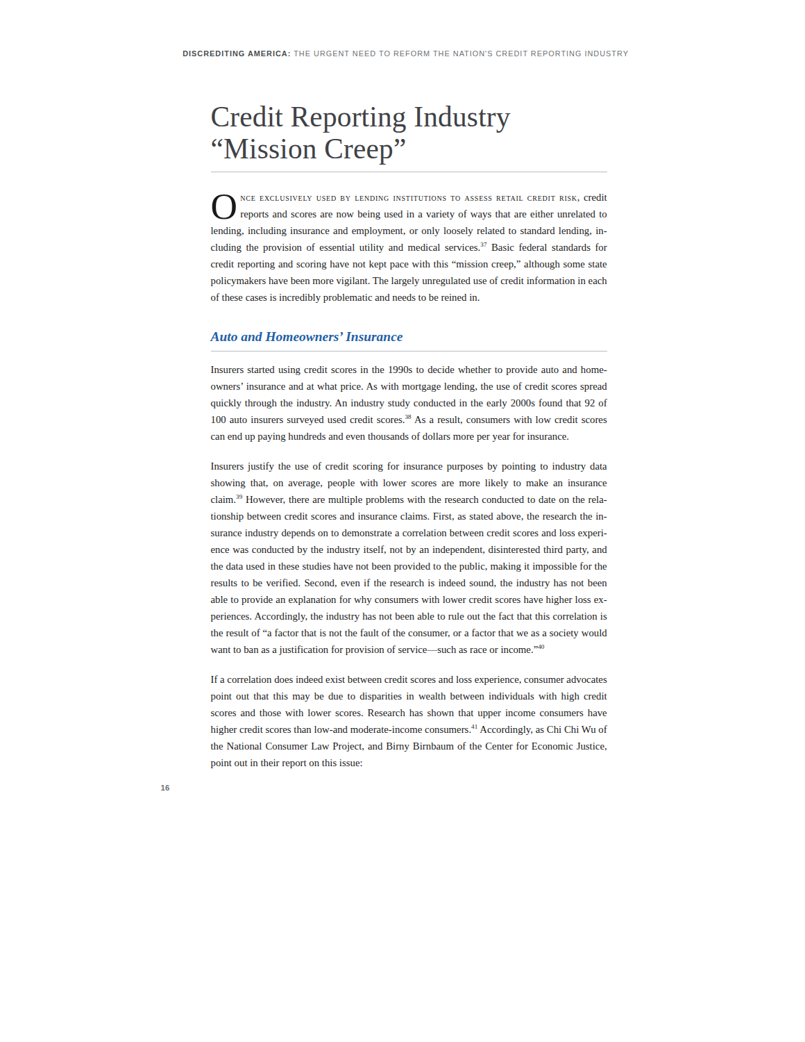DISCREDITING AMERICA: THE URGENT NEED TO REFORM THE NATION'S CREDIT REPORTING INDUSTRY
Credit Reporting Industry
“Mission Creep”
Once exclusively used by lending institutions to assess retail credit risk, credit reports and scores are now being used in a variety of ways that are either unrelated to lending, including insurance and employment, or only loosely related to standard lending, including the provision of essential utility and medical services.37 Basic federal standards for credit reporting and scoring have not kept pace with this “mission creep,” although some state policymakers have been more vigilant. The largely unregulated use of credit information in each of these cases is incredibly problematic and needs to be reined in.
Auto and Homeowners’ Insurance
Insurers started using credit scores in the 1990s to decide whether to provide auto and homeowners’ insurance and at what price. As with mortgage lending, the use of credit scores spread quickly through the industry. An industry study conducted in the early 2000s found that 92 of 100 auto insurers surveyed used credit scores.38 As a result, consumers with low credit scores can end up paying hundreds and even thousands of dollars more per year for insurance.
Insurers justify the use of credit scoring for insurance purposes by pointing to industry data showing that, on average, people with lower scores are more likely to make an insurance claim.39 However, there are multiple problems with the research conducted to date on the relationship between credit scores and insurance claims. First, as stated above, the research the insurance industry depends on to demonstrate a correlation between credit scores and loss experience was conducted by the industry itself, not by an independent, disinterested third party, and the data used in these studies have not been provided to the public, making it impossible for the results to be verified. Second, even if the research is indeed sound, the industry has not been able to provide an explanation for why consumers with lower credit scores have higher loss experiences. Accordingly, the industry has not been able to rule out the fact that this correlation is the result of “a factor that is not the fault of the consumer, or a factor that we as a society would want to ban as a justification for provision of service—such as race or income.”40
If a correlation does indeed exist between credit scores and loss experience, consumer advocates point out that this may be due to disparities in wealth between individuals with high credit scores and those with lower scores. Research has shown that upper income consumers have higher credit scores than low-and moderate-income consumers.41 Accordingly, as Chi Chi Wu of the National Consumer Law Project, and Birny Birnbaum of the Center for Economic Justice, point out in their report on this issue:
16